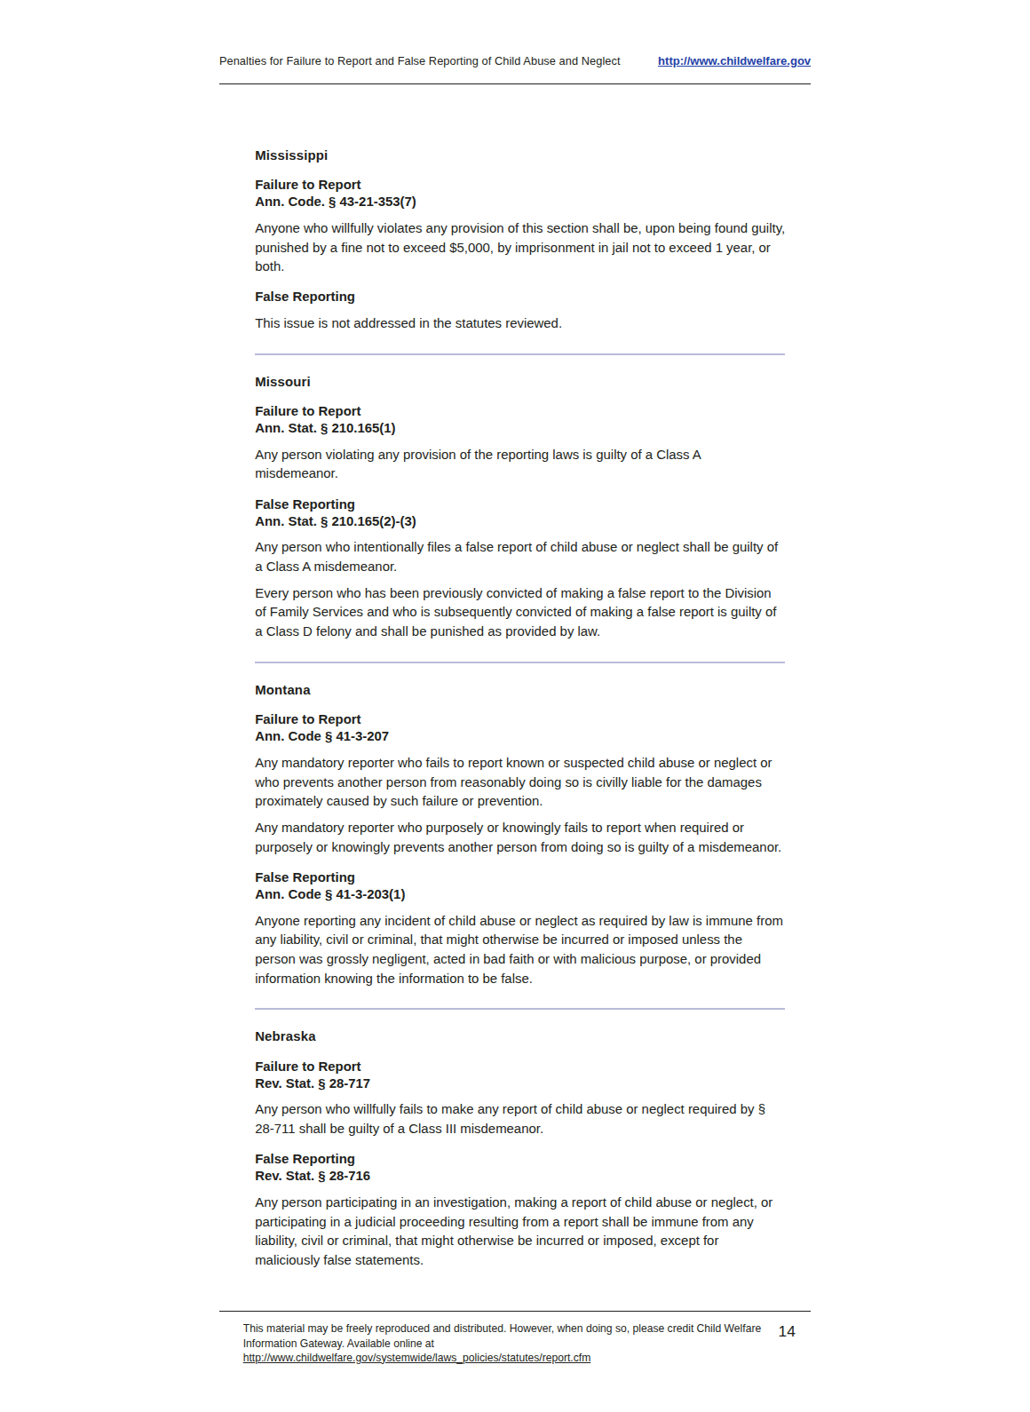Penalties for Failure to Report and False Reporting of Child Abuse and Neglect
http://www.childwelfare.gov
Mississippi
Failure to ReportAnn. Code. § 43-21-353(7)
Anyone who willfully violates any provision of this section shall be, upon being found guilty, punished by a fine not to exceed $5,000, by imprisonment in jail not to exceed 1 year, or both.
False Reporting
This issue is not addressed in the statutes reviewed.
Missouri
Failure to ReportAnn. Stat. § 210.165(1)
Any person violating any provision of the reporting laws is guilty of a Class A misdemeanor.
False ReportingAnn. Stat. § 210.165(2)-(3)
Any person who intentionally files a false report of child abuse or neglect shall be guilty of a Class A misdemeanor.
Every person who has been previously convicted of making a false report to the Division of Family Services and who is subsequently convicted of making a false report is guilty of a Class D felony and shall be punished as provided by law.
Montana
Failure to ReportAnn. Code § 41-3-207
Any mandatory reporter who fails to report known or suspected child abuse or neglect or who prevents another person from reasonably doing so is civilly liable for the damages proximately caused by such failure or prevention.
Any mandatory reporter who purposely or knowingly fails to report when required or purposely or knowingly prevents another person from doing so is guilty of a misdemeanor.
False ReportingAnn. Code § 41-3-203(1)
Anyone reporting any incident of child abuse or neglect as required by law is immune from any liability, civil or criminal, that might otherwise be incurred or imposed unless the person was grossly negligent, acted in bad faith or with malicious purpose, or provided information knowing the information to be false.
Nebraska
Failure to ReportRev. Stat. § 28-717
Any person who willfully fails to make any report of child abuse or neglect required by § 28-711 shall be guilty of a Class III misdemeanor.
False ReportingRev. Stat. § 28-716
Any person participating in an investigation, making a report of child abuse or neglect, or participating in a judicial proceeding resulting from a report shall be immune from any liability, civil or criminal, that might otherwise be incurred or imposed, except for maliciously false statements.
This material may be freely reproduced and distributed. However, when doing so, please credit Child Welfare Information Gateway. Available online at http://www.childwelfare.gov/systemwide/laws_policies/statutes/report.cfm
14